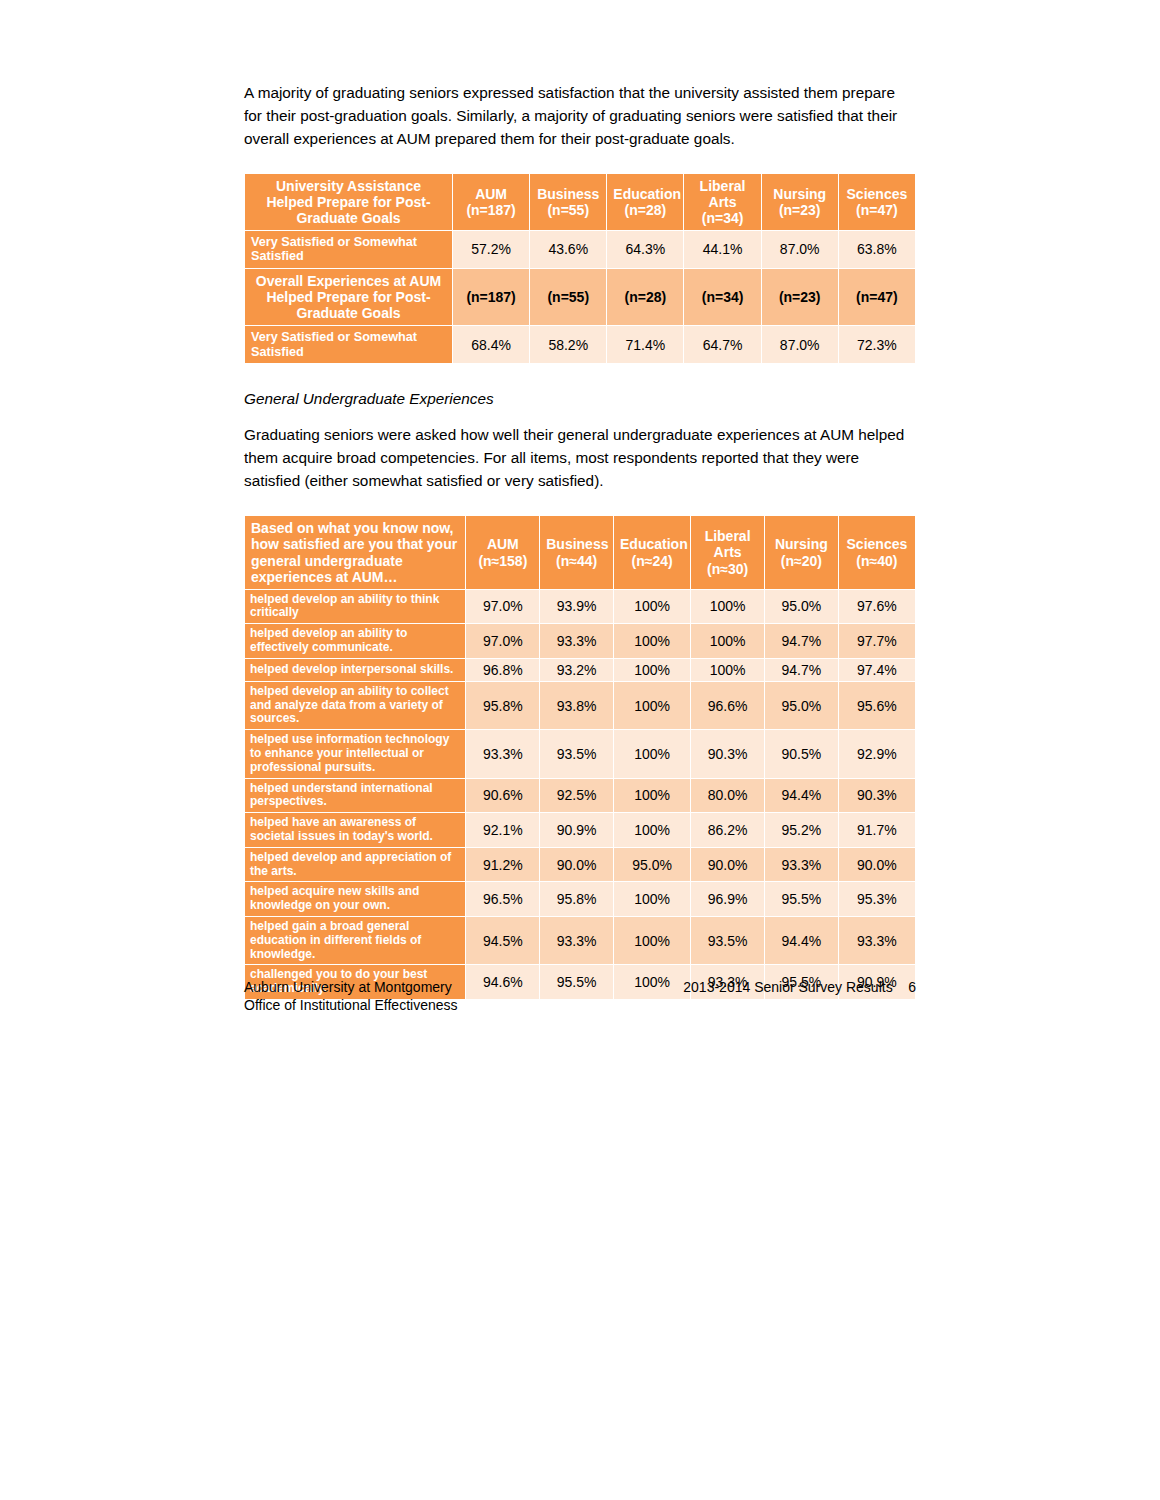A majority of graduating seniors expressed satisfaction that the university assisted them prepare for their post-graduation goals. Similarly, a majority of graduating seniors were satisfied that their overall experiences at AUM prepared them for their post-graduate goals.
| University Assistance Helped Prepare for Post-Graduate Goals | AUM (n=187) | Business (n=55) | Education (n=28) | Liberal Arts (n=34) | Nursing (n=23) | Sciences (n=47) |
| --- | --- | --- | --- | --- | --- | --- |
| Very Satisfied or Somewhat Satisfied | 57.2% | 43.6% | 64.3% | 44.1% | 87.0% | 63.8% |
| Overall Experiences at AUM Helped Prepare for Post-Graduate Goals | (n=187) | (n=55) | (n=28) | (n=34) | (n=23) | (n=47) |
| Very Satisfied or Somewhat Satisfied | 68.4% | 58.2% | 71.4% | 64.7% | 87.0% | 72.3% |
General Undergraduate Experiences
Graduating seniors were asked how well their general undergraduate experiences at AUM helped them acquire broad competencies. For all items, most respondents reported that they were satisfied (either somewhat satisfied or very satisfied).
| Based on what you know now, how satisfied are you that your general undergraduate experiences at AUM… | AUM (n≈158) | Business (n≈44) | Education (n≈24) | Liberal Arts (n≈30) | Nursing (n≈20) | Sciences (n≈40) |
| --- | --- | --- | --- | --- | --- | --- |
| helped develop an ability to think critically | 97.0% | 93.9% | 100% | 100% | 95.0% | 97.6% |
| helped develop an ability to effectively communicate. | 97.0% | 93.3% | 100% | 100% | 94.7% | 97.7% |
| helped develop interpersonal skills. | 96.8% | 93.2% | 100% | 100% | 94.7% | 97.4% |
| helped develop an ability to collect and analyze data from a variety of sources. | 95.8% | 93.8% | 100% | 96.6% | 95.0% | 95.6% |
| helped use information technology to enhance your intellectual or professional pursuits. | 93.3% | 93.5% | 100% | 90.3% | 90.5% | 92.9% |
| helped understand international perspectives. | 90.6% | 92.5% | 100% | 80.0% | 94.4% | 90.3% |
| helped have an awareness of societal issues in today's world. | 92.1% | 90.9% | 100% | 86.2% | 95.2% | 91.7% |
| helped develop and appreciation of the arts. | 91.2% | 90.0% | 95.0% | 90.0% | 93.3% | 90.0% |
| helped acquire new skills and knowledge on your own. | 96.5% | 95.8% | 100% | 96.9% | 95.5% | 95.3% |
| helped gain a broad general education in different fields of knowledge. | 94.5% | 93.3% | 100% | 93.5% | 94.4% | 93.3% |
| challenged you to do your best academically. | 94.6% | 95.5% | 100% | 93.3% | 95.5% | 90.9% |
Auburn University at Montgomery
Office of Institutional Effectiveness
2013-2014 Senior Survey Results 6